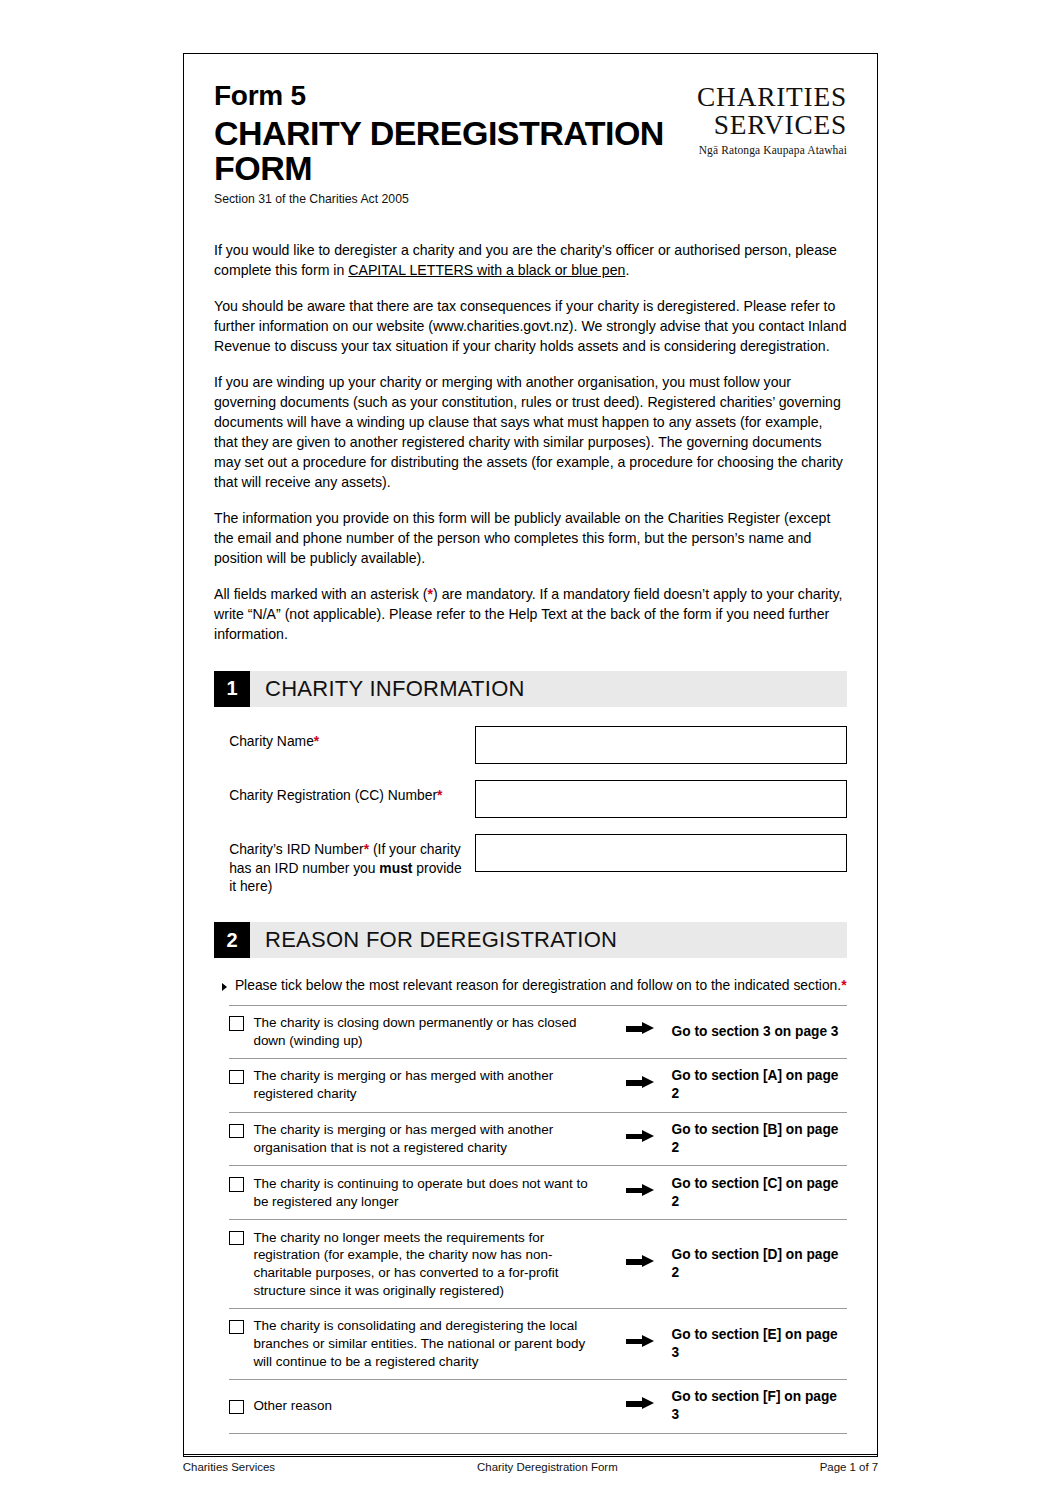Form 5
Charity Deregistration Form
Section 31 of the Charities Act 2005
CHARITIES
SERVICES
Ngā Ratonga Kaupapa Atawhai
If you would like to deregister a charity and you are the charity’s officer or authorised person, please complete this form in CAPITAL LETTERS with a black or blue pen.
You should be aware that there are tax consequences if your charity is deregistered. Please refer to further information on our website (www.charities.govt.nz). We strongly advise that you contact Inland Revenue to discuss your tax situation if your charity holds assets and is considering deregistration.
If you are winding up your charity or merging with another organisation, you must follow your governing documents (such as your constitution, rules or trust deed). Registered charities’ governing documents will have a winding up clause that says what must happen to any assets (for example, that they are given to another registered charity with similar purposes). The governing documents may set out a procedure for distributing the assets (for example, a procedure for choosing the charity that will receive any assets).
The information you provide on this form will be publicly available on the Charities Register (except the email and phone number of the person who completes this form, but the person’s name and position will be publicly available).
All fields marked with an asterisk (*) are mandatory. If a mandatory field doesn’t apply to your charity, write “N/A” (not applicable). Please refer to the Help Text at the back of the form if you need further information.
1
CHARITY INFORMATION
Charity Name*
Charity Registration (CC) Number*
Charity’s IRD Number* (If your charity has an IRD number you must provide it here)
2
REASON FOR DEREGISTRATION
Please tick below the most relevant reason for deregistration and follow on to the indicated section.*
| The charity is closing down permanently or has closed down (winding up) | | Go to section 3 on page 3 |
| The charity is merging or has merged with another registered charity | | Go to section [A] on page 2 |
| The charity is merging or has merged with another organisation that is not a registered charity | | Go to section [B] on page 2 |
| The charity is continuing to operate but does not want to be registered any longer | | Go to section [C] on page 2 |
| The charity no longer meets the requirements for registration (for example, the charity now has non-charitable purposes, or has converted to a for-profit structure since it was originally registered) | | Go to section [D] on page 2 |
| The charity is consolidating and deregistering the local branches or similar entities. The national or parent body will continue to be a registered charity | | Go to section [E] on page 3 |
| Other reason | | Go to section [F] on page 3 |
Charities Services
Charity Deregistration Form
Page 1 of 7